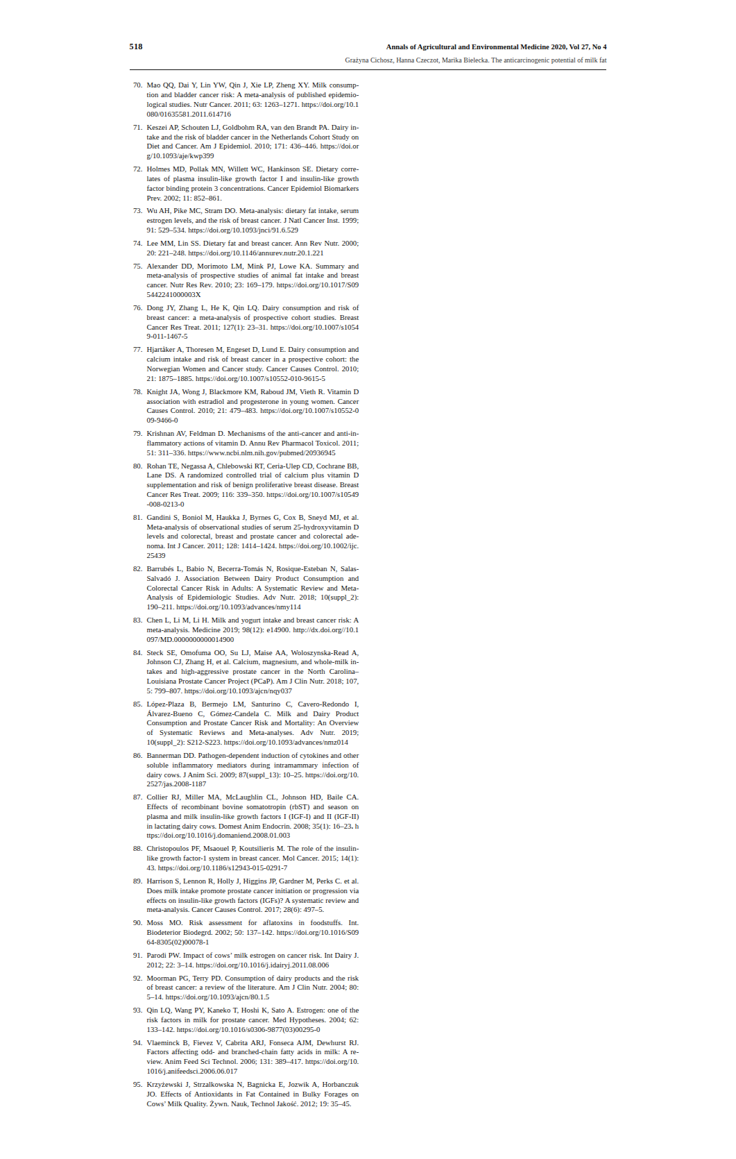518
Annals of Agricultural and Environmental Medicine 2020, Vol 27, No 4
Grażyna Cichosz, Hanna Czeczot, Marika Bielecka. The anticarcinogenic potential of milk fat
Mao QQ, Dai Y, Lin YW, Qin J, Xie LP, Zheng XY. Milk consumption and bladder cancer risk: A meta-analysis of published epidemiological studies. Nutr Cancer. 2011; 63: 1263–1271. https://doi.org/10.1080/01635581.2011.614716
Keszei AP, Schouten LJ, Goldbohm RA, van den Brandt PA. Dairy intake and the risk of bladder cancer in the Netherlands Cohort Study on Diet and Cancer. Am J Epidemiol. 2010; 171: 436–446. https://doi.org/10.1093/aje/kwp399
Holmes MD, Pollak MN, Willett WC, Hankinson SE. Dietary correlates of plasma insulin-like growth factor I and insulin-like growth factor binding protein 3 concentrations. Cancer Epidemiol Biomarkers Prev. 2002; 11: 852–861.
Wu AH, Pike MC, Stram DO. Meta-analysis: dietary fat intake, serum estrogen levels, and the risk of breast cancer. J Natl Cancer Inst. 1999; 91: 529–534. https://doi.org/10.1093/jnci/91.6.529
Lee MM, Lin SS. Dietary fat and breast cancer. Ann Rev Nutr. 2000; 20: 221–248. https://doi.org/10.1146/annurev.nutr.20.1.221
Alexander DD, Morimoto LM, Mink PJ, Lowe KA. Summary and meta-analysis of prospective studies of animal fat intake and breast cancer. Nutr Res Rev. 2010; 23: 169–179. https://doi.org/10.1017/S095442241000003X
Dong JY, Zhang L, He K, Qin LQ. Dairy consumption and risk of breast cancer: a meta-analysis of prospective cohort studies. Breast Cancer Res Treat. 2011; 127(1): 23–31. https://doi.org/10.1007/s10549-011-1467-5
Hjartåker A, Thoresen M, Engeset D, Lund E. Dairy consumption and calcium intake and risk of breast cancer in a prospective cohort: the Norwegian Women and Cancer study. Cancer Causes Control. 2010; 21: 1875–1885. https://doi.org/10.1007/s10552-010-9615-5
Knight JA, Wong J, Blackmore KM, Raboud JM, Vieth R. Vitamin D association with estradiol and progesterone in young women. Cancer Causes Control. 2010; 21: 479–483. https://doi.org/10.1007/s10552-009-9466-0
Krishnan AV, Feldman D. Mechanisms of the anti-cancer and anti-inflammatory actions of vitamin D. Annu Rev Pharmacol Toxicol. 2011; 51: 311–336. https://www.ncbi.nlm.nih.gov/pubmed/20936945
Rohan TE, Negassa A, Chlebowski RT, Ceria-Ulep CD, Cochrane BB, Lane DS. A randomized controlled trial of calcium plus vitamin D supplementation and risk of benign proliferative breast disease. Breast Cancer Res Treat. 2009; 116: 339–350. https://doi.org/10.1007/s10549-008-0213-0
Gandini S, Boniol M, Haukka J, Byrnes G, Cox B, Sneyd MJ, et al. Meta-analysis of observational studies of serum 25-hydroxyvitamin D levels and colorectal, breast and prostate cancer and colorectal adenoma. Int J Cancer. 2011; 128: 1414–1424. https://doi.org/10.1002/ijc.25439
Barrubés L, Babio N, Becerra-Tomás N, Rosique-Esteban N, Salas-Salvadó J. Association Between Dairy Product Consumption and Colorectal Cancer Risk in Adults: A Systematic Review and Meta-Analysis of Epidemiologic Studies. Adv Nutr. 2018; 10(suppl_2): 190–211. https://doi.org/10.1093/advances/nmy114
Chen L, Li M, Li H. Milk and yogurt intake and breast cancer risk: A meta-analysis. Medicine 2019; 98(12): e14900. http://dx.doi.org//10.1097/MD.0000000000014900
Steck SE, Omofuma OO, Su LJ, Maise AA, Woloszynska-Read A, Johnson CJ, Zhang H, et al. Calcium, magnesium, and whole-milk intakes and high-aggressive prostate cancer in the North Carolina–Louisiana Prostate Cancer Project (PCaP). Am J Clin Nutr. 2018; 107, 5: 799–807. https://doi.org/10.1093/ajcn/nqy037
López-Plaza B, Bermejo LM, Santurino C, Cavero-Redondo I, Álvarez-Bueno C, Gómez-Candela C. Milk and Dairy Product Consumption and Prostate Cancer Risk and Mortality: An Overview of Systematic Reviews and Meta-analyses. Adv Nutr. 2019; 10(suppl_2): S212-S223. https://doi.org/10.1093/advances/nmz014
Bannerman DD. Pathogen-dependent induction of cytokines and other soluble inflammatory mediators during intramammary infection of dairy cows. J Anim Sci. 2009; 87(suppl_13): 10–25. https://doi.org/10.2527/jas.2008-1187
Collier RJ, Miller MA, McLaughlin CL, Johnson HD, Baile CA. Effects of recombinant bovine somatotropin (rbST) and season on plasma and milk insulin-like growth factors I (IGF-I) and II (IGF-II) in lactating dairy cows. Domest Anim Endocrin. 2008; 35(1): 16–23. https://doi.org/10.1016/j.domaniend.2008.01.003
Christopoulos PF, Msaouel P, Koutsilieris M. The role of the insulin-like growth factor-1 system in breast cancer. Mol Cancer. 2015; 14(1): 43. https://doi.org/10.1186/s12943-015-0291-7
Harrison S, Lennon R, Holly J, Higgins JP, Gardner M, Perks C. et al. Does milk intake promote prostate cancer initiation or progression via effects on insulin-like growth factors (IGFs)? A systematic review and meta-analysis. Cancer Causes Control. 2017; 28(6): 497–5.
Moss MO. Risk assessment for aflatoxins in foodstuffs. Int. Biodeterior Biodegrd. 2002; 50: 137–142. https://doi.org/10.1016/S0964-8305(02)00078-1
Parodi PW. Impact of cows’ milk estrogen on cancer risk. Int Dairy J. 2012; 22: 3–14. https://doi.org/10.1016/j.idairyj.2011.08.006
Moorman PG, Terry PD. Consumption of dairy products and the risk of breast cancer: a review of the literature. Am J Clin Nutr. 2004; 80: 5–14. https://doi.org/10.1093/ajcn/80.1.5
Qin LQ, Wang PY, Kaneko T, Hoshi K, Sato A. Estrogen: one of the risk factors in milk for prostate cancer. Med Hypotheses. 2004; 62: 133–142. https://doi.org/10.1016/s0306-9877(03)00295-0
Vlaeminck B, Fievez V, Cabrita ARJ, Fonseca AJM, Dewhurst RJ. Factors affecting odd- and branched-chain fatty acids in milk: A review. Anim Feed Sci Technol. 2006; 131: 389–417. https://doi.org/10.1016/j.anifeedsci.2006.06.017
Krzyżewski J, Strzalkowska N, Bagnicka E, Jozwik A, Horbanczuk JO. Effects of Antioxidants in Fat Contained in Bulky Forages on Cows’ Milk Quality. Żywn. Nauk, Technol Jakość. 2012; 19: 35–45.